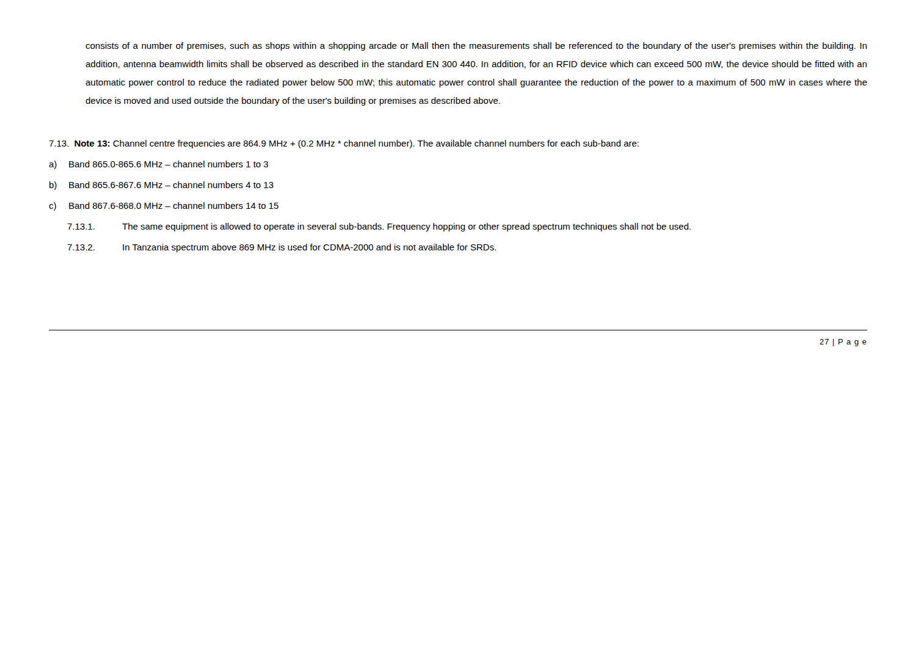consists of a number of premises, such as shops within a shopping arcade or Mall then the measurements shall be referenced to the boundary of the user's premises within the building. In addition, antenna beamwidth limits shall be observed as described in the standard EN 300 440. In addition, for an RFID device which can exceed 500 mW, the device should be fitted with an automatic power control to reduce the radiated power below 500 mW; this automatic power control shall guarantee the reduction of the power to a maximum of 500 mW in cases where the device is moved and used outside the boundary of the user's building or premises as described above.
7.13.
Note 13: Channel centre frequencies are 864.9 MHz + (0.2 MHz * channel number). The available channel numbers for each sub-band are:
a)
Band 865.0-865.6 MHz – channel numbers 1 to 3
b)
Band 865.6-867.6 MHz – channel numbers 4 to 13
c)
Band 867.6-868.0 MHz – channel numbers 14 to 15
7.13.1.
The same equipment is allowed to operate in several sub-bands. Frequency hopping or other spread spectrum techniques shall not be used.
7.13.2.
In Tanzania spectrum above 869 MHz is used for CDMA-2000 and is not available for SRDs.
27 | P a g e